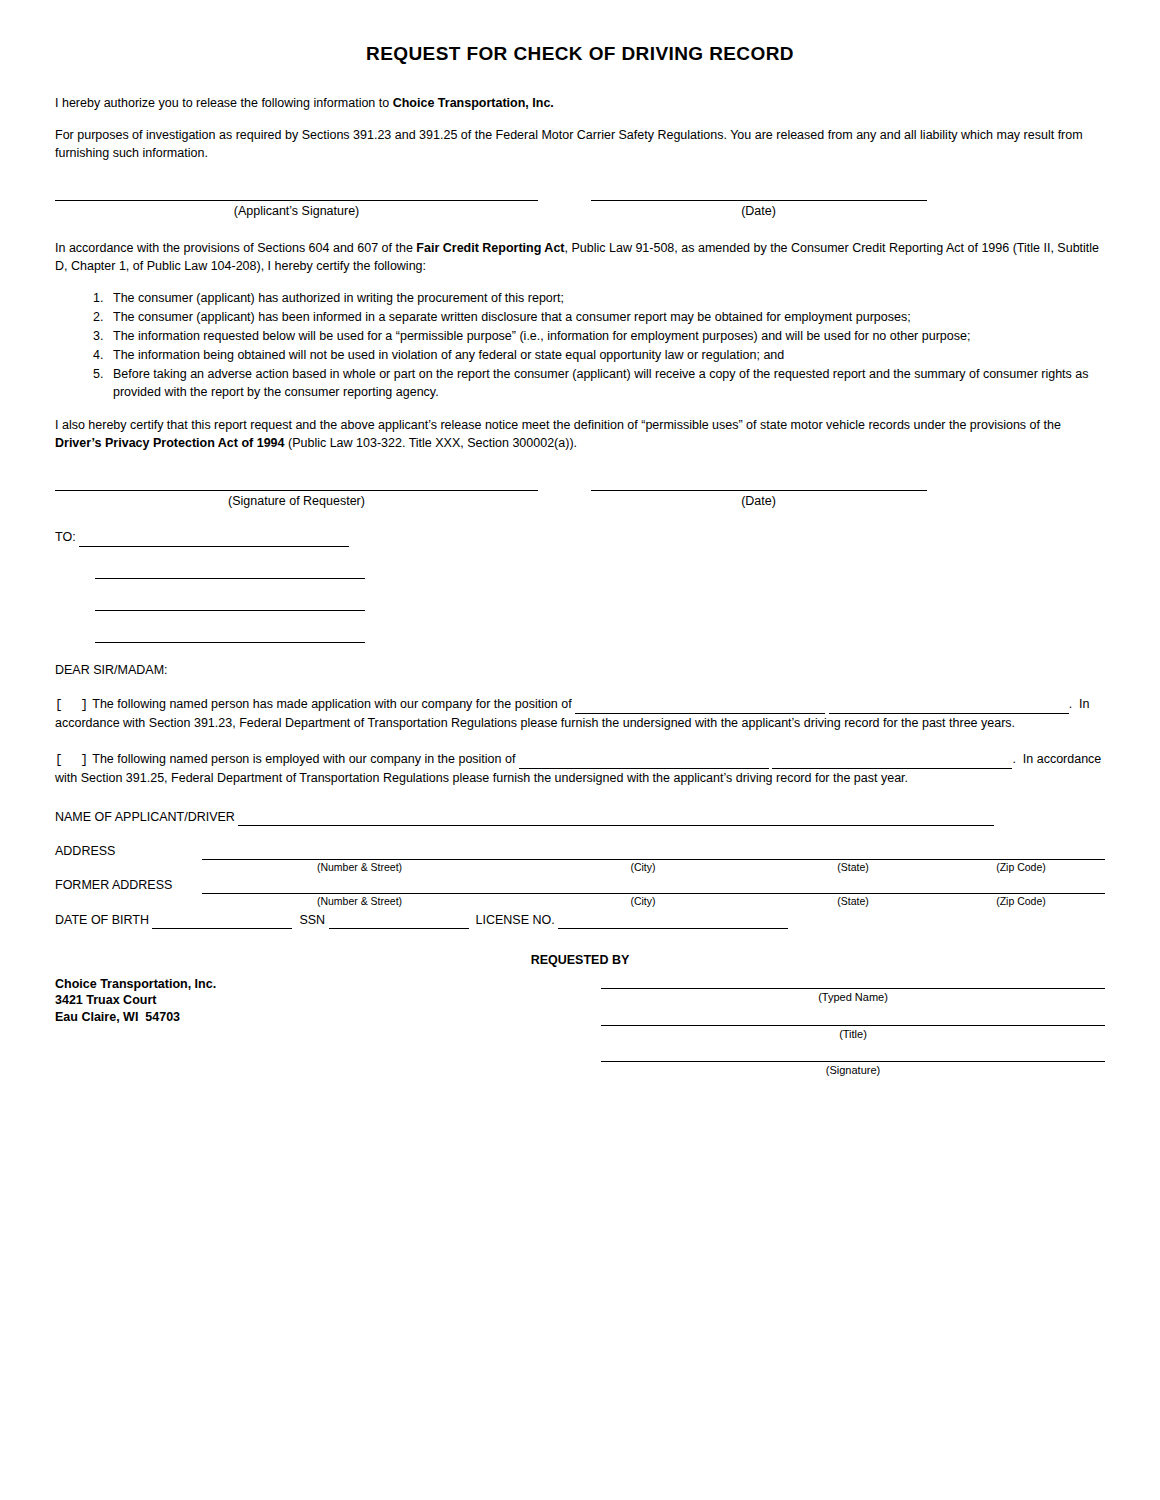REQUEST FOR CHECK OF DRIVING RECORD
I hereby authorize you to release the following information to Choice Transportation, Inc.
For purposes of investigation as required by Sections 391.23 and 391.25 of the Federal Motor Carrier Safety Regulations. You are released from any and all liability which may result from furnishing such information.
(Applicant’s Signature)
(Date)
In accordance with the provisions of Sections 604 and 607 of the Fair Credit Reporting Act, Public Law 91-508, as amended by the Consumer Credit Reporting Act of 1996 (Title II, Subtitle D, Chapter 1, of Public Law 104-208), I hereby certify the following:
The consumer (applicant) has authorized in writing the procurement of this report;
The consumer (applicant) has been informed in a separate written disclosure that a consumer report may be obtained for employment purposes;
The information requested below will be used for a “permissible purpose” (i.e., information for employment purposes) and will be used for no other purpose;
The information being obtained will not be used in violation of any federal or state equal opportunity law or regulation; and
Before taking an adverse action based in whole or part on the report the consumer (applicant) will receive a copy of the requested report and the summary of consumer rights as provided with the report by the consumer reporting agency.
I also hereby certify that this report request and the above applicant’s release notice meet the definition of “permissible uses” of state motor vehicle records under the provisions of the Driver’s Privacy Protection Act of 1994 (Public Law 103-322. Title XXX, Section 300002(a)).
(Signature of Requester)
(Date)
TO:
DEAR SIR/MADAM:
[ ] The following named person has made application with our company for the position of . In accordance with Section 391.23, Federal Department of Transportation Regulations please furnish the undersigned with the applicant’s driving record for the past three years.
[ ] The following named person is employed with our company in the position of . In accordance with Section 391.25, Federal Department of Transportation Regulations please furnish the undersigned with the applicant’s driving record for the past year.
NAME OF APPLICANT/DRIVER
| ADDRESS | | | | |
| | (Number & Street) | (City) | (State) | (Zip Code) |
| FORMER ADDRESS | | | | |
| | (Number & Street) | (City) | (State) | (Zip Code) |
DATE OF BIRTH SSN LICENSE NO.
REQUESTED BY
Choice Transportation, Inc.
3421 Truax Court
Eau Claire, WI 54703
(Typed Name)
(Title)
(Signature)